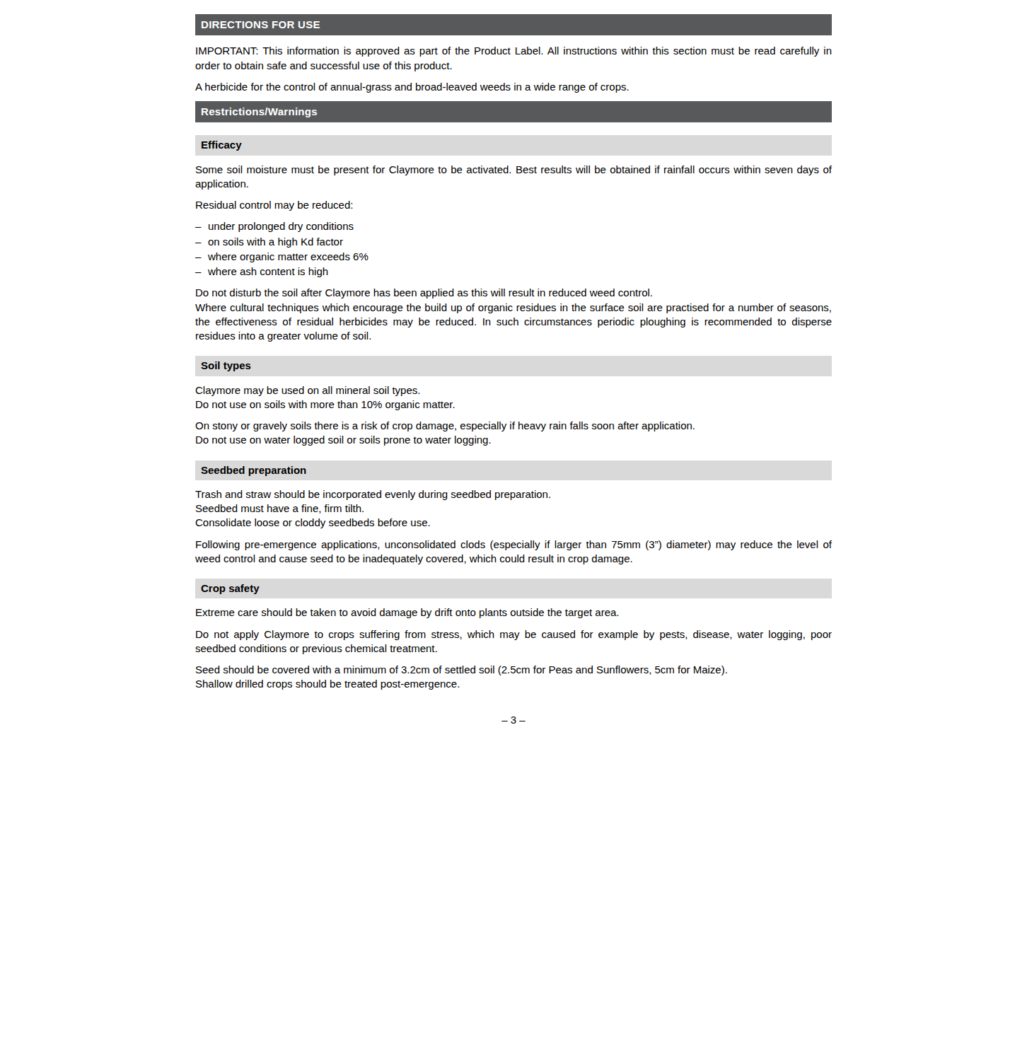DIRECTIONS FOR USE
IMPORTANT: This information is approved as part of the Product Label. All instructions within this section must be read carefully in order to obtain safe and successful use of this product.
A herbicide for the control of annual-grass and broad-leaved weeds in a wide range of crops.
Restrictions/Warnings
Efficacy
Some soil moisture must be present for Claymore to be activated. Best results will be obtained if rainfall occurs within seven days of application.
Residual control may be reduced:
under prolonged dry conditions
on soils with a high Kd factor
where organic matter exceeds 6%
where ash content is high
Do not disturb the soil after Claymore has been applied as this will result in reduced weed control.
Where cultural techniques which encourage the build up of organic residues in the surface soil are practised for a number of seasons, the effectiveness of residual herbicides may be reduced. In such circumstances periodic ploughing is recommended to disperse residues into a greater volume of soil.
Soil types
Claymore may be used on all mineral soil types.
Do not use on soils with more than 10% organic matter.
On stony or gravely soils there is a risk of crop damage, especially if heavy rain falls soon after application.
Do not use on water logged soil or soils prone to water logging.
Seedbed preparation
Trash and straw should be incorporated evenly during seedbed preparation.
Seedbed must have a fine, firm tilth.
Consolidate loose or cloddy seedbeds before use.
Following pre-emergence applications, unconsolidated clods (especially if larger than 75mm (3”) diameter) may reduce the level of weed control and cause seed to be inadequately covered, which could result in crop damage.
Crop safety
Extreme care should be taken to avoid damage by drift onto plants outside the target area.
Do not apply Claymore to crops suffering from stress, which may be caused for example by pests, disease, water logging, poor seedbed conditions or previous chemical treatment.
Seed should be covered with a minimum of 3.2cm of settled soil (2.5cm for Peas and Sunflowers, 5cm for Maize).
Shallow drilled crops should be treated post-emergence.
– 3 –